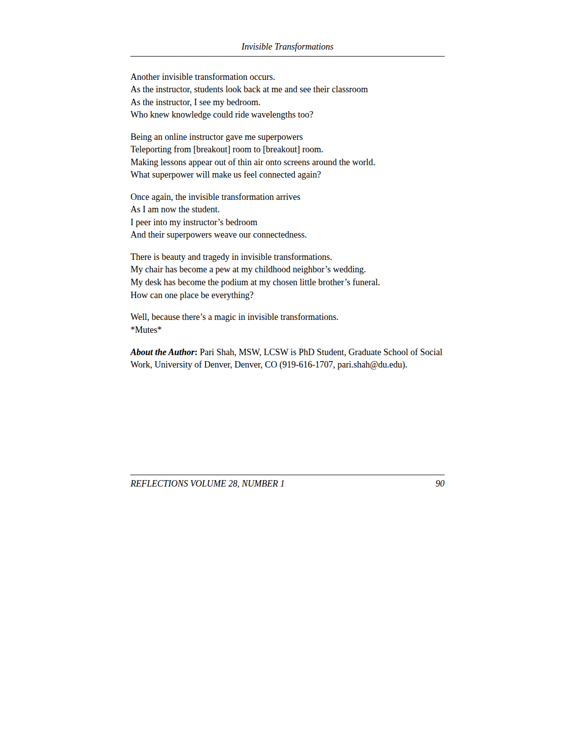Invisible Transformations
Another invisible transformation occurs.
As the instructor, students look back at me and see their classroom
As the instructor, I see my bedroom.
Who knew knowledge could ride wavelengths too?
Being an online instructor gave me superpowers
Teleporting from [breakout] room to [breakout] room.
Making lessons appear out of thin air onto screens around the world.
What superpower will make us feel connected again?
Once again, the invisible transformation arrives
As I am now the student.
I peer into my instructor’s bedroom
And their superpowers weave our connectedness.
There is beauty and tragedy in invisible transformations.
My chair has become a pew at my childhood neighbor’s wedding.
My desk has become the podium at my chosen little brother’s funeral.
How can one place be everything?
Well, because there’s a magic in invisible transformations.
*Mutes*
About the Author: Pari Shah, MSW, LCSW is PhD Student, Graduate School of Social Work, University of Denver, Denver, CO (919-616-1707, pari.shah@du.edu).
REFLECTIONS VOLUME 28, NUMBER 1 90